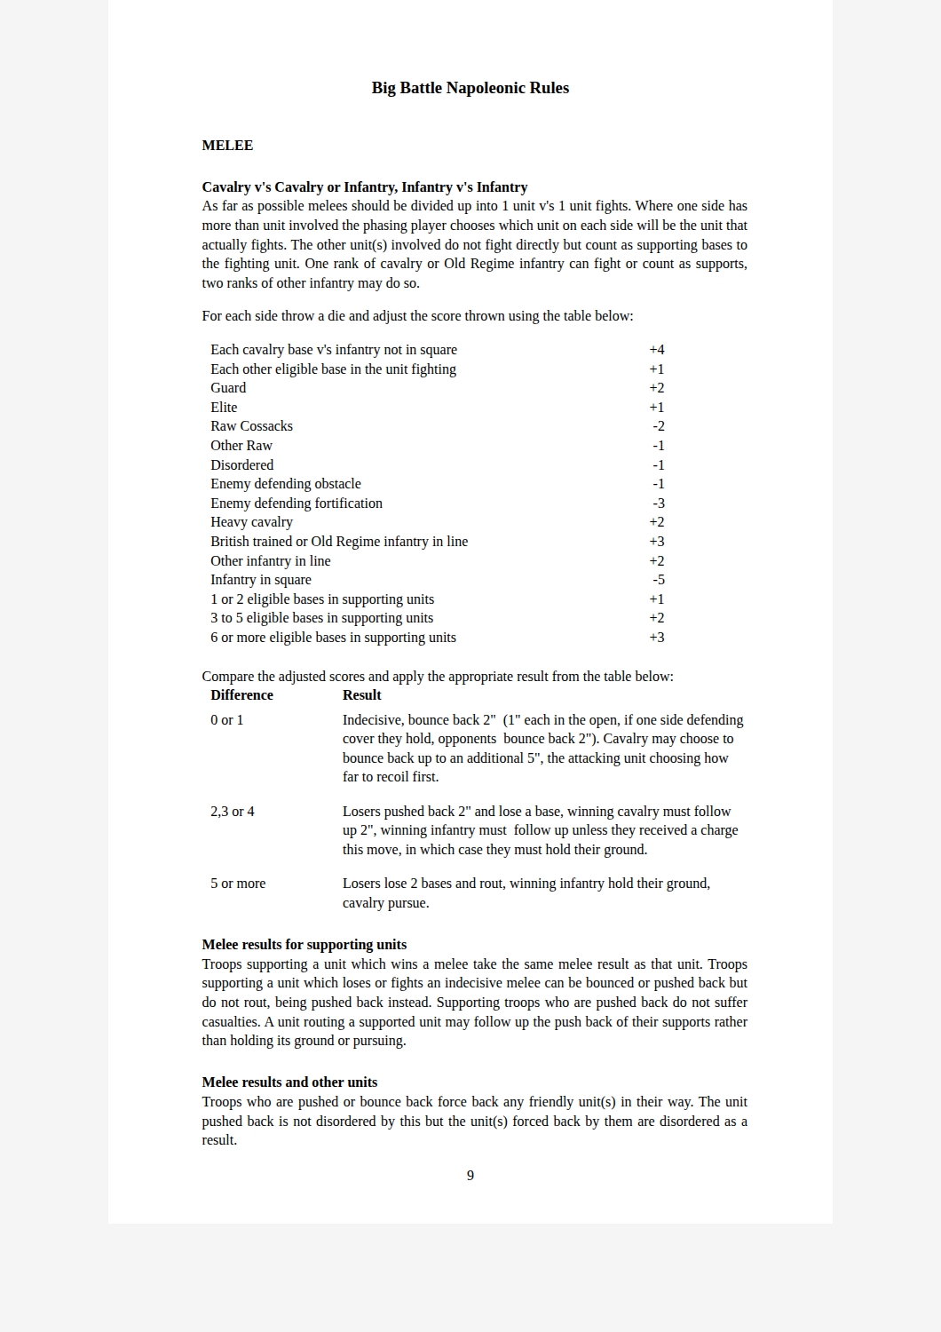Big Battle Napoleonic Rules
MELEE
Cavalry v's Cavalry or Infantry, Infantry v's Infantry
As far as possible melees should be divided up into 1 unit v's 1 unit fights. Where one side has more than unit involved the phasing player chooses which unit on each side will be the unit that actually fights. The other unit(s) involved do not fight directly but count as supporting bases to the fighting unit. One rank of cavalry or Old Regime infantry can fight or count as supports, two ranks of other infantry may do so.
For each side throw a die and adjust the score thrown using the table below:
| Each cavalry base v's infantry not in square | +4 |
| Each other eligible base in the unit fighting | +1 |
| Guard | +2 |
| Elite | +1 |
| Raw Cossacks | -2 |
| Other Raw | -1 |
| Disordered | -1 |
| Enemy defending obstacle | -1 |
| Enemy defending fortification | -3 |
| Heavy cavalry | +2 |
| British trained or Old Regime infantry in line | +3 |
| Other infantry in line | +2 |
| Infantry in square | -5 |
| 1 or 2 eligible bases in supporting units | +1 |
| 3 to 5 eligible bases in supporting units | +2 |
| 6 or more eligible bases in supporting units | +3 |
Compare the adjusted scores and apply the appropriate result from the table below:
| Difference | Result |
| --- | --- |
| 0 or 1 | Indecisive, bounce back 2" (1" each in the open, if one side defending cover they hold, opponents bounce back 2"). Cavalry may choose to bounce back up to an additional 5", the attacking unit choosing how far to recoil first. |
| 2,3 or 4 | Losers pushed back 2" and lose a base, winning cavalry must follow up 2", winning infantry must follow up unless they received a charge this move, in which case they must hold their ground. |
| 5 or more | Losers lose 2 bases and rout, winning infantry hold their ground, cavalry pursue. |
Melee results for supporting units
Troops supporting a unit which wins a melee take the same melee result as that unit. Troops supporting a unit which loses or fights an indecisive melee can be bounced or pushed back but do not rout, being pushed back instead. Supporting troops who are pushed back do not suffer casualties. A unit routing a supported unit may follow up the push back of their supports rather than holding its ground or pursuing.
Melee results and other units
Troops who are pushed or bounce back force back any friendly unit(s) in their way. The unit pushed back is not disordered by this but the unit(s) forced back by them are disordered as a result.
9